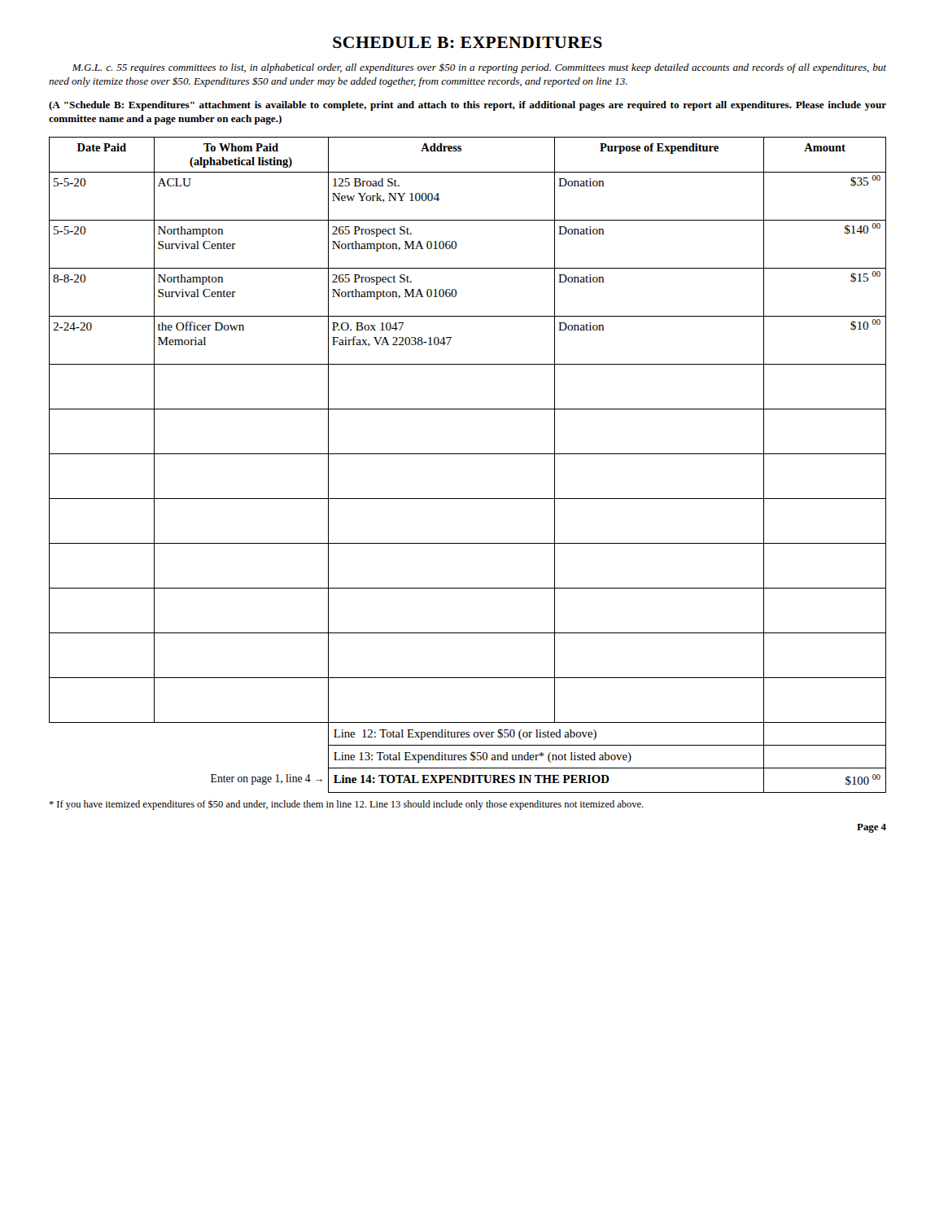SCHEDULE B: EXPENDITURES
M.G.L. c. 55 requires committees to list, in alphabetical order, all expenditures over $50 in a reporting period. Committees must keep detailed accounts and records of all expenditures, but need only itemize those over $50. Expenditures $50 and under may be added together, from committee records, and reported on line 13.
(A "Schedule B: Expenditures" attachment is available to complete, print and attach to this report, if additional pages are required to report all expenditures. Please include your committee name and a page number on each page.)
| Date Paid | To Whom Paid (alphabetical listing) | Address | Purpose of Expenditure | Amount |
| --- | --- | --- | --- | --- |
| 5-5-20 | ACLU | 125 Broad St. New York, NY 10004 | Donation | $35 00 |
| 5-5-20 | Northampton Survival Center | 265 Prospect St. Northampton, MA 01060 | Donation | $140 00 |
| 8-8-20 | Northampton Survival Center | 265 Prospect St. Northampton, MA 01060 | Donation | $15 00 |
| 2-24-20 | the Officer Down Memorial | P.O. Box 1047 Fairfax, VA 22038-1047 | Donation | $10 00 |
| | | Line 12: Total Expenditures over $50 (or listed above) | |
| | | Line 13: Total Expenditures $50 and under* (not listed above) | |
| | Enter on page 1, line 4 → | Line 14: TOTAL EXPENDITURES IN THE PERIOD | $100 00 |
* If you have itemized expenditures of $50 and under, include them in line 12. Line 13 should include only those expenditures not itemized above.
Page 4